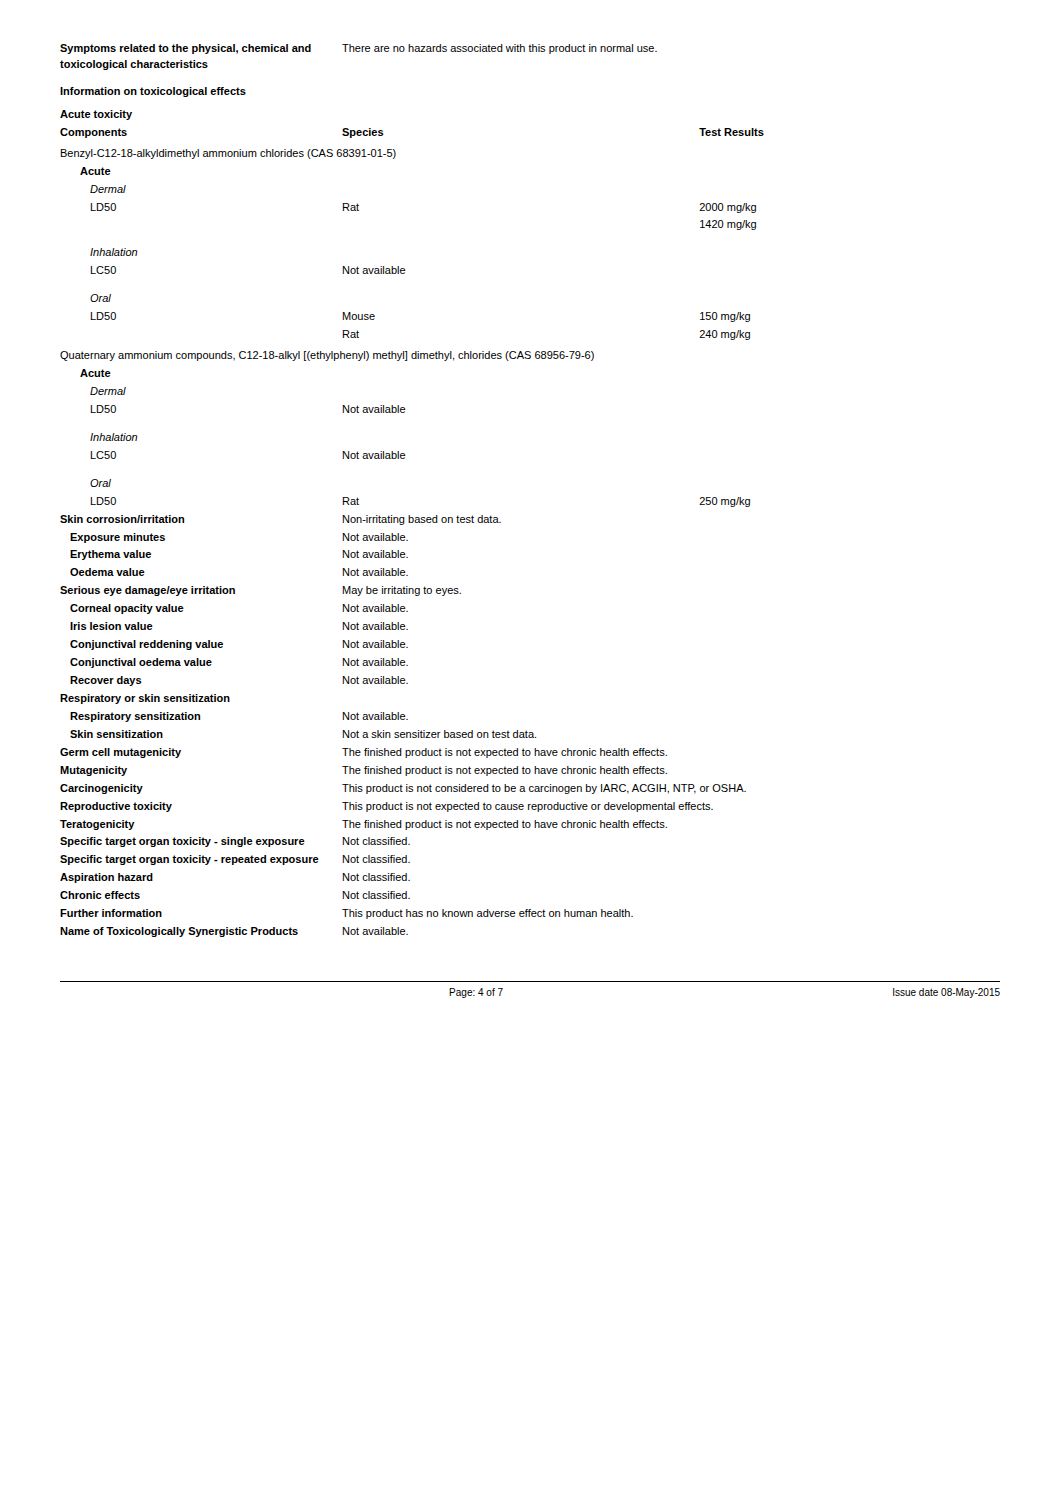| Symptoms related to the physical, chemical and toxicological characteristics | There are no hazards associated with this product in normal use. |
| Information on toxicological effects |
| Acute toxicity |
| Components | Species | Test Results |
| Benzyl-C12-18-alkyldimethyl ammonium chlorides (CAS 68391-01-5) |
| Acute |
| Dermal |
| LD50 | Rat | 2000 mg/kg |
| | | 1420 mg/kg |
| Inhalation |
| LC50 | Not available | |
| Oral |
| LD50 | Mouse | 150 mg/kg |
| | Rat | 240 mg/kg |
| Quaternary ammonium compounds, C12-18-alkyl [(ethylphenyl) methyl] dimethyl, chlorides (CAS 68956-79-6) |
| Acute |
| Dermal |
| LD50 | Not available | |
| Inhalation |
| LC50 | Not available | |
| Oral |
| LD50 | Rat | 250 mg/kg |
| Skin corrosion/irritation | Non-irritating based on test data. |
| Exposure minutes | Not available. |
| Erythema value | Not available. |
| Oedema value | Not available. |
| Serious eye damage/eye irritation | May be irritating to eyes. |
| Corneal opacity value | Not available. |
| Iris lesion value | Not available. |
| Conjunctival reddening value | Not available. |
| Conjunctival oedema value | Not available. |
| Recover days | Not available. |
| Respiratory or skin sensitization | |
| Respiratory sensitization | Not available. |
| Skin sensitization | Not a skin sensitizer based on test data. |
| Germ cell mutagenicity | The finished product is not expected to have chronic health effects. |
| Mutagenicity | The finished product is not expected to have chronic health effects. |
| Carcinogenicity | This product is not considered to be a carcinogen by IARC, ACGIH, NTP, or OSHA. |
| Reproductive toxicity | This product is not expected to cause reproductive or developmental effects. |
| Teratogenicity | The finished product is not expected to have chronic health effects. |
| Specific target organ toxicity - single exposure | Not classified. |
| Specific target organ toxicity - repeated exposure | Not classified. |
| Aspiration hazard | Not classified. |
| Chronic effects | Not classified. |
| Further information | This product has no known adverse effect on human health. |
| Name of Toxicologically Synergistic Products | Not available. |
Page: 4 of 7
Issue date 08-May-2015